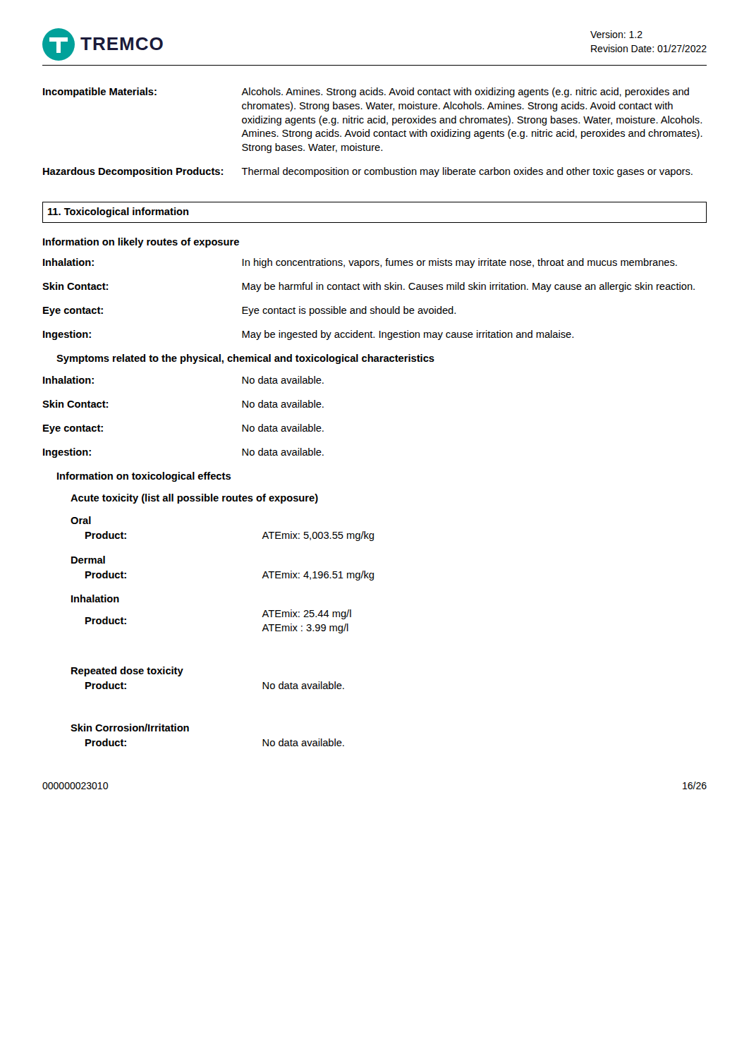TREMCO
Version: 1.2
Revision Date: 01/27/2022
| Incompatible Materials: | Alcohols. Amines. Strong acids. Avoid contact with oxidizing agents (e.g. nitric acid, peroxides and chromates). Strong bases. Water, moisture. Alcohols. Amines. Strong acids. Avoid contact with oxidizing agents (e.g. nitric acid, peroxides and chromates). Strong bases. Water, moisture. Alcohols. Amines. Strong acids. Avoid contact with oxidizing agents (e.g. nitric acid, peroxides and chromates). Strong bases. Water, moisture. |
| Hazardous Decomposition Products: | Thermal decomposition or combustion may liberate carbon oxides and other toxic gases or vapors. |
11. Toxicological information
Information on likely routes of exposure
| Inhalation: | In high concentrations, vapors, fumes or mists may irritate nose, throat and mucus membranes. |
| Skin Contact: | May be harmful in contact with skin. Causes mild skin irritation. May cause an allergic skin reaction. |
| Eye contact: | Eye contact is possible and should be avoided. |
| Ingestion: | May be ingested by accident. Ingestion may cause irritation and malaise. |
Symptoms related to the physical, chemical and toxicological characteristics
| Inhalation: | No data available. |
| Skin Contact: | No data available. |
| Eye contact: | No data available. |
| Ingestion: | No data available. |
Information on toxicological effects
Acute toxicity (list all possible routes of exposure)
Oral
| Product: | ATEmix: 5,003.55 mg/kg |
Dermal
| Product: | ATEmix: 4,196.51 mg/kg |
Inhalation
| Product: | ATEmix: 25.44 mg/l ATEmix : 3.99 mg/l |
Repeated dose toxicity
| Product: | No data available. |
Skin Corrosion/Irritation
| Product: | No data available. |
000000023010
16/26